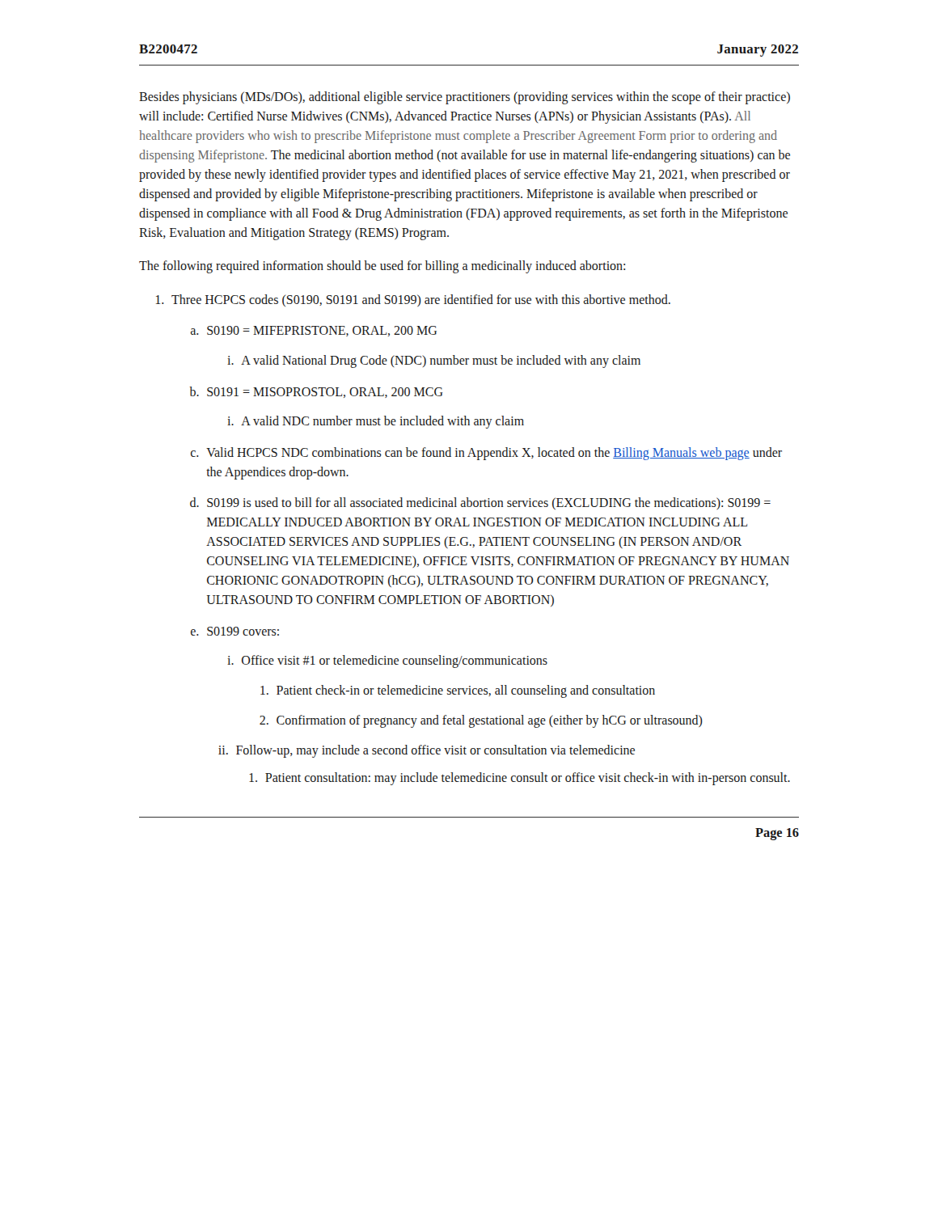B2200472 January 2022
Besides physicians (MDs/DOs), additional eligible service practitioners (providing services within the scope of their practice) will include: Certified Nurse Midwives (CNMs), Advanced Practice Nurses (APNs) or Physician Assistants (PAs). All healthcare providers who wish to prescribe Mifepristone must complete a Prescriber Agreement Form prior to ordering and dispensing Mifepristone. The medicinal abortion method (not available for use in maternal life-endangering situations) can be provided by these newly identified provider types and identified places of service effective May 21, 2021, when prescribed or dispensed and provided by eligible Mifepristone-prescribing practitioners. Mifepristone is available when prescribed or dispensed in compliance with all Food & Drug Administration (FDA) approved requirements, as set forth in the Mifepristone Risk, Evaluation and Mitigation Strategy (REMS) Program.
The following required information should be used for billing a medicinally induced abortion:
Three HCPCS codes (S0190, S0191 and S0199) are identified for use with this abortive method.
S0190 = MIFEPRISTONE, ORAL, 200 MG
A valid National Drug Code (NDC) number must be included with any claim
S0191 = MISOPROSTOL, ORAL, 200 MCG
A valid NDC number must be included with any claim
Valid HCPCS NDC combinations can be found in Appendix X, located on the Billing Manuals web page under the Appendices drop-down.
S0199 is used to bill for all associated medicinal abortion services (EXCLUDING the medications): S0199 = MEDICALLY INDUCED ABORTION BY ORAL INGESTION OF MEDICATION INCLUDING ALL ASSOCIATED SERVICES AND SUPPLIES (E.G., PATIENT COUNSELING (IN PERSON AND/OR COUNSELING VIA TELEMEDICINE), OFFICE VISITS, CONFIRMATION OF PREGNANCY BY HUMAN CHORIONIC GONADOTROPIN (hCG), ULTRASOUND TO CONFIRM DURATION OF PREGNANCY, ULTRASOUND TO CONFIRM COMPLETION OF ABORTION)
S0199 covers:
Office visit #1 or telemedicine counseling/communications
Patient check-in or telemedicine services, all counseling and consultation
Confirmation of pregnancy and fetal gestational age (either by hCG or ultrasound)
Follow-up, may include a second office visit or consultation via telemedicine
Patient consultation: may include telemedicine consult or office visit check-in with in-person consult.
Page 16